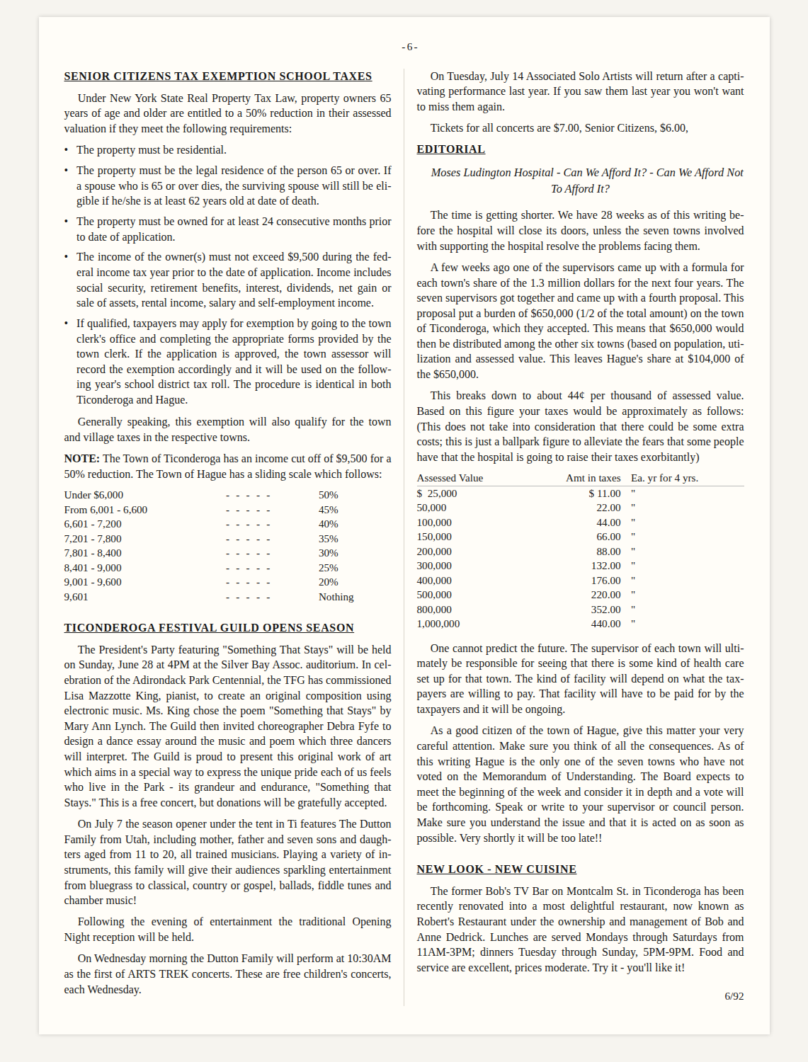-6-
Senior Citizens Tax Exemption School Taxes
Under New York State Real Property Tax Law, property owners 65 years of age and older are entitled to a 50% reduction in their assessed valuation if they meet the following requirements:
The property must be residential.
The property must be the legal residence of the person 65 or over. If a spouse who is 65 or over dies, the surviving spouse will still be eligible if he/she is at least 62 years old at date of death.
The property must be owned for at least 24 consecutive months prior to date of application.
The income of the owner(s) must not exceed $9,500 during the federal income tax year prior to the date of application. Income includes social security, retirement benefits, interest, dividends, net gain or sale of assets, rental income, salary and self-employment income.
If qualified, taxpayers may apply for exemption by going to the town clerk's office and completing the appropriate forms provided by the town clerk. If the application is approved, the town assessor will record the exemption accordingly and it will be used on the following year's school district tax roll. The procedure is identical in both Ticonderoga and Hague.
Generally speaking, this exemption will also qualify for the town and village taxes in the respective towns.
NOTE: The Town of Ticonderoga has an income cut off of $9,500 for a 50% reduction. The Town of Hague has a sliding scale which follows:
| Under $6,000 | - - - - - | 50% |
| From 6,001 - 6,600 | - - - - - | 45% |
| 6,601 - 7,200 | - - - - - | 40% |
| 7,201 - 7,800 | - - - - - | 35% |
| 7,801 - 8,400 | - - - - - | 30% |
| 8,401 - 9,000 | - - - - - | 25% |
| 9,001 - 9,600 | - - - - - | 20% |
| 9,601 | - - - - - | Nothing |
Ticonderoga Festival Guild Opens Season
The President's Party featuring "Something That Stays" will be held on Sunday, June 28 at 4PM at the Silver Bay Assoc. auditorium. In celebration of the Adirondack Park Centennial, the TFG has commissioned Lisa Mazzotte King, pianist, to create an original composition using electronic music. Ms. King chose the poem "Something that Stays" by Mary Ann Lynch. The Guild then invited choreographer Debra Fyfe to design a dance essay around the music and poem which three dancers will interpret. The Guild is proud to present this original work of art which aims in a special way to express the unique pride each of us feels who live in the Park - its grandeur and endurance, "Something that Stays." This is a free concert, but donations will be gratefully accepted.
On July 7 the season opener under the tent in Ti features The Dutton Family from Utah, including mother, father and seven sons and daughters aged from 11 to 20, all trained musicians. Playing a variety of instruments, this family will give their audiences sparkling entertainment from bluegrass to classical, country or gospel, ballads, fiddle tunes and chamber music!
Following the evening of entertainment the traditional Opening Night reception will be held.
On Wednesday morning the Dutton Family will perform at 10:30AM as the first of ARTS TREK concerts. These are free children's concerts, each Wednesday.
On Tuesday, July 14 Associated Solo Artists will return after a captivating performance last year. If you saw them last year you won't want to miss them again.
Tickets for all concerts are $7.00, Senior Citizens, $6.00,
Editorial
Moses Ludington Hospital - Can We Afford It? - Can We Afford Not To Afford It?
The time is getting shorter. We have 28 weeks as of this writing before the hospital will close its doors, unless the seven towns involved with supporting the hospital resolve the problems facing them.
A few weeks ago one of the supervisors came up with a formula for each town's share of the 1.3 million dollars for the next four years. The seven supervisors got together and came up with a fourth proposal. This proposal put a burden of $650,000 (1/2 of the total amount) on the town of Ticonderoga, which they accepted. This means that $650,000 would then be distributed among the other six towns (based on population, utilization and assessed value. This leaves Hague's share at $104,000 of the $650,000.
This breaks down to about 44¢ per thousand of assessed value. Based on this figure your taxes would be approximately as follows: (This does not take into consideration that there could be some extra costs; this is just a ballpark figure to alleviate the fears that some people have that the hospital is going to raise their taxes exorbitantly)
| Assessed Value | Amt in taxes | Ea. yr for 4 yrs. |
| --- | --- | --- |
| $ 25,000 | $ 11.00 | " |
| 50,000 | 22.00 | " |
| 100,000 | 44.00 | " |
| 150,000 | 66.00 | " |
| 200,000 | 88.00 | " |
| 300,000 | 132.00 | " |
| 400,000 | 176.00 | " |
| 500,000 | 220.00 | " |
| 800,000 | 352.00 | " |
| 1,000,000 | 440.00 | " |
One cannot predict the future. The supervisor of each town will ultimately be responsible for seeing that there is some kind of health care set up for that town. The kind of facility will depend on what the taxpayers are willing to pay. That facility will have to be paid for by the taxpayers and it will be ongoing.
As a good citizen of the town of Hague, give this matter your very careful attention. Make sure you think of all the consequences. As of this writing Hague is the only one of the seven towns who have not voted on the Memorandum of Understanding. The Board expects to meet the beginning of the week and consider it in depth and a vote will be forthcoming. Speak or write to your supervisor or council person. Make sure you understand the issue and that it is acted on as soon as possible. Very shortly it will be too late!!
New Look - New Cuisine
The former Bob's TV Bar on Montcalm St. in Ticonderoga has been recently renovated into a most delightful restaurant, now known as Robert's Restaurant under the ownership and management of Bob and Anne Dedrick. Lunches are served Mondays through Saturdays from 11AM-3PM; dinners Tuesday through Sunday, 5PM-9PM. Food and service are excellent, prices moderate. Try it - you'll like it!
6/92